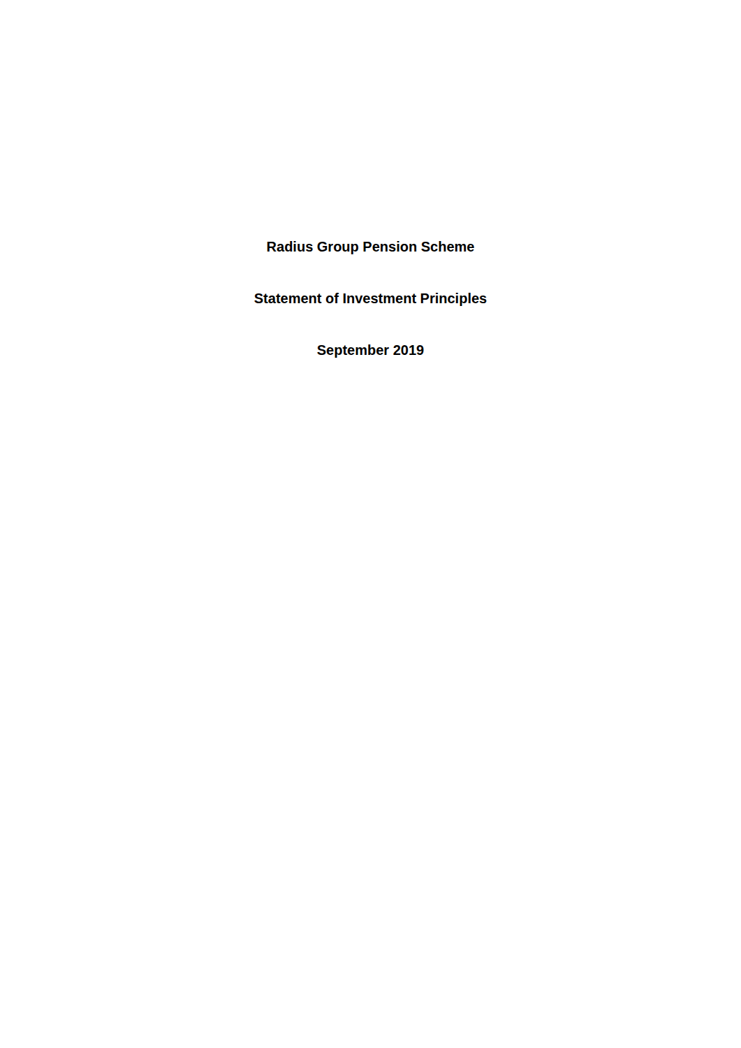Radius Group Pension Scheme
Statement of Investment Principles
September 2019